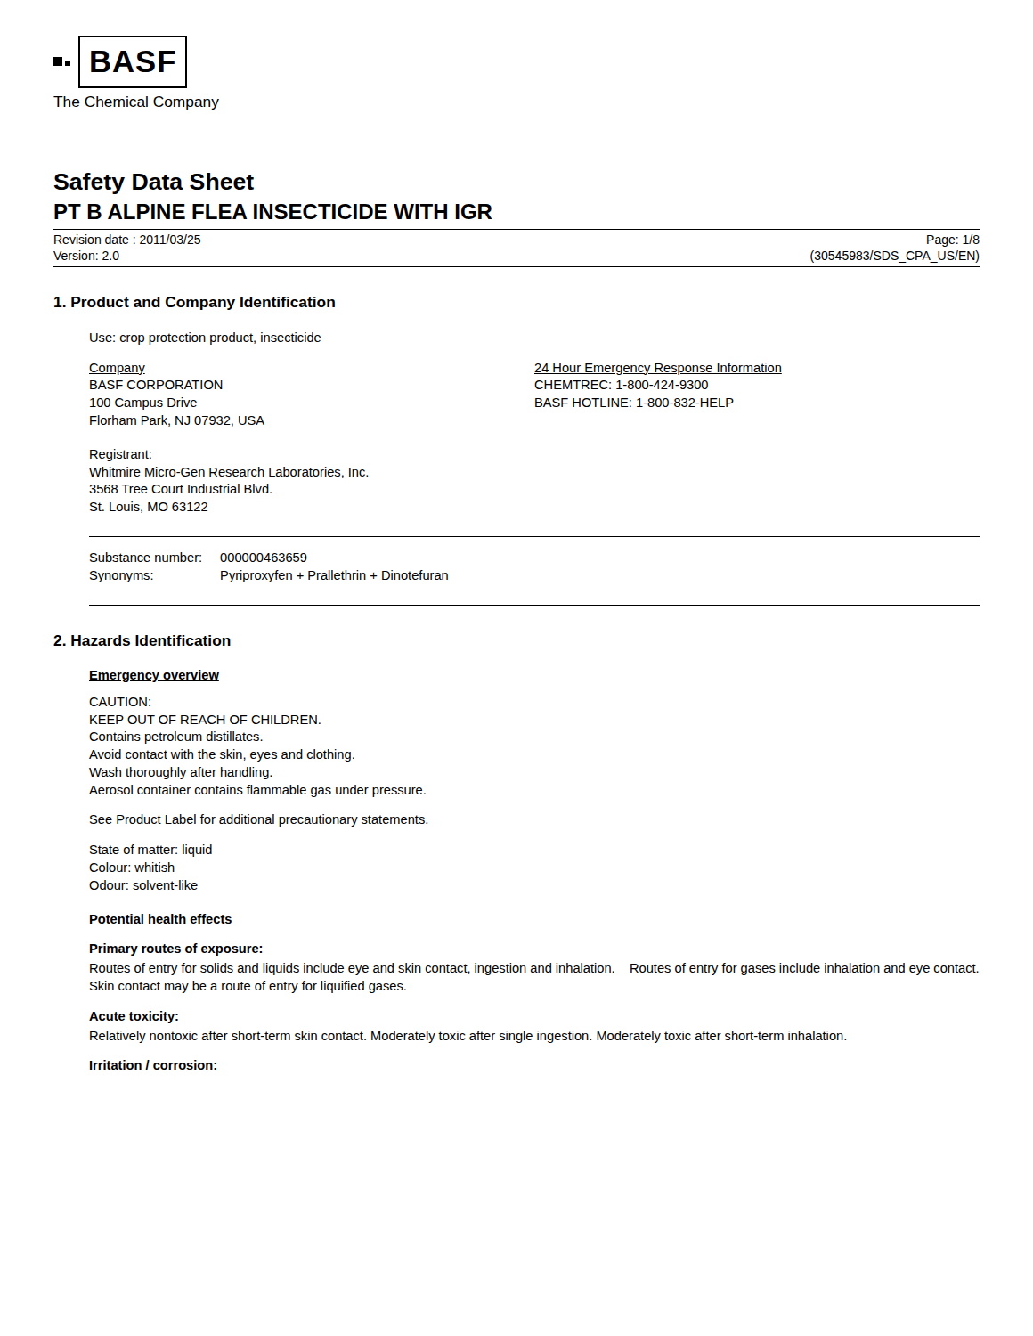BASF
The Chemical Company
Safety Data Sheet
PT B ALPINE FLEA INSECTICIDE WITH IGR
| Revision date : 2011/03/25 | Page: 1/8 |
| Version: 2.0 | (30545983/SDS_CPA_US/EN) |
1. Product and Company Identification
Use: crop protection product, insecticide
| Company BASF CORPORATION 100 Campus Drive Florham Park, NJ 07932, USA | 24 Hour Emergency Response Information CHEMTREC: 1-800-424-9300 BASF HOTLINE: 1-800-832-HELP |
Registrant:
Whitmire Micro-Gen Research Laboratories, Inc.
3568 Tree Court Industrial Blvd.
St. Louis, MO 63122
| Substance number: | 000000463659 |
| Synonyms: | Pyriproxyfen + Prallethrin + Dinotefuran |
2. Hazards Identification
Emergency overview
CAUTION:
KEEP OUT OF REACH OF CHILDREN.
Contains petroleum distillates.
Avoid contact with the skin, eyes and clothing.
Wash thoroughly after handling.
Aerosol container contains flammable gas under pressure.
See Product Label for additional precautionary statements.
State of matter: liquid
Colour: whitish
Odour: solvent-like
Potential health effects
Primary routes of exposure:
Routes of entry for solids and liquids include eye and skin contact, ingestion and inhalation. Routes of entry for gases include inhalation and eye contact. Skin contact may be a route of entry for liquified gases.
Acute toxicity:
Relatively nontoxic after short-term skin contact. Moderately toxic after single ingestion. Moderately toxic after short-term inhalation.
Irritation / corrosion: